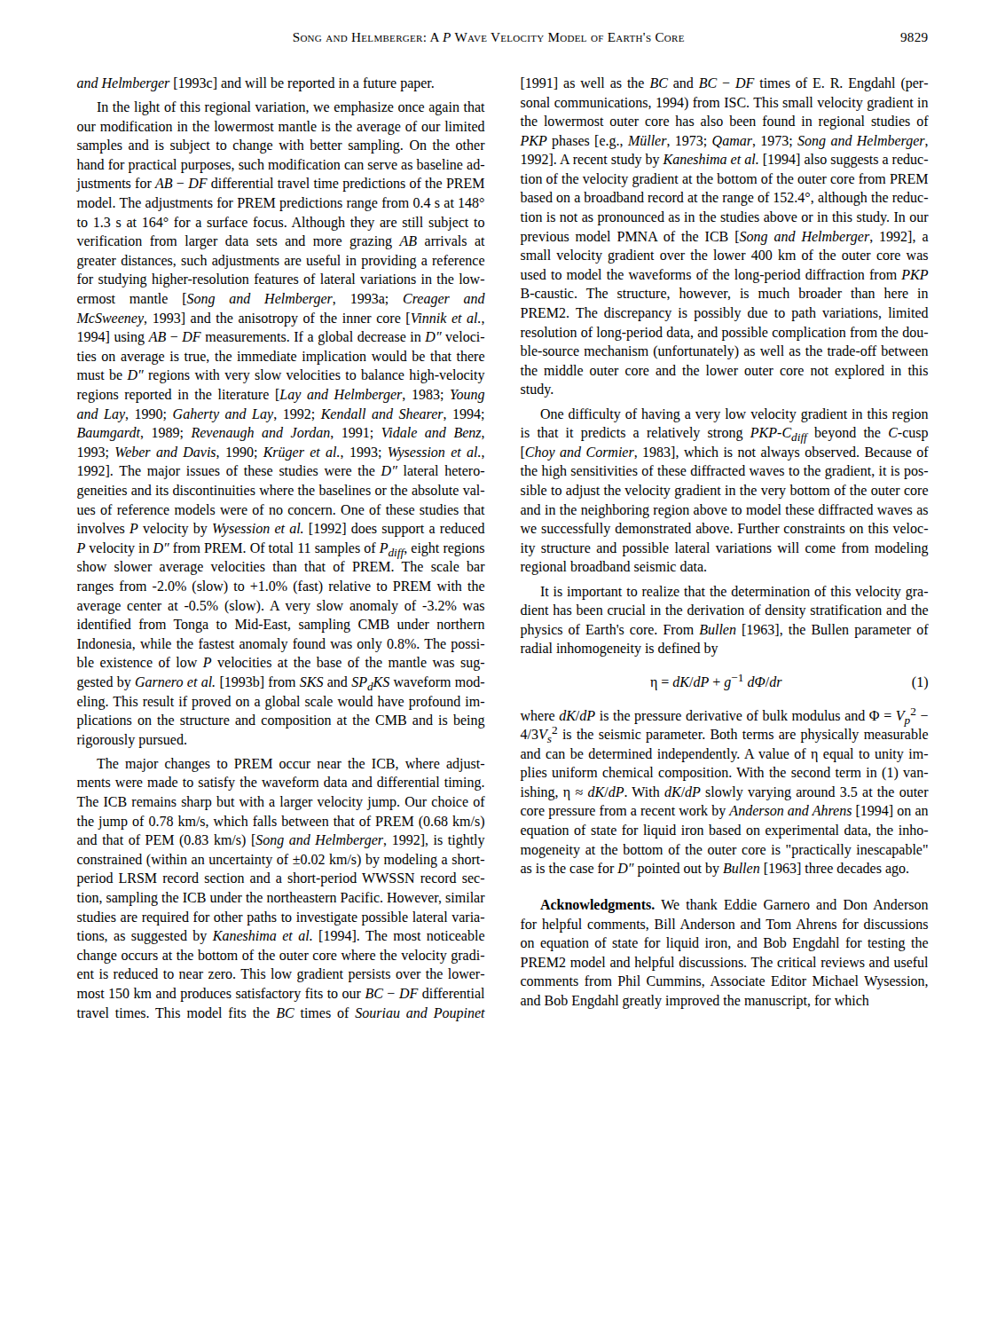Song and Helmberger: A P Wave Velocity Model of Earth's Core 9829
and Helmberger [1993c] and will be reported in a future paper.
In the light of this regional variation, we emphasize once again that our modification in the lowermost mantle is the average of our limited samples and is subject to change with better sampling. On the other hand for practical purposes, such modification can serve as baseline adjustments for AB − DF differential travel time predictions of the PREM model. The adjustments for PREM predictions range from 0.4 s at 148° to 1.3 s at 164° for a surface focus. Although they are still subject to verification from larger data sets and more grazing AB arrivals at greater distances, such adjustments are useful in providing a reference for studying higher-resolution features of lateral variations in the lowermost mantle [Song and Helmberger, 1993a; Creager and McSweeney, 1993] and the anisotropy of the inner core [Vinnik et al., 1994] using AB − DF measurements. If a global decrease in D″ velocities on average is true, the immediate implication would be that there must be D″ regions with very slow velocities to balance high-velocity regions reported in the literature [Lay and Helmberger, 1983; Young and Lay, 1990; Gaherty and Lay, 1992; Kendall and Shearer, 1994; Baumgardt, 1989; Revenaugh and Jordan, 1991; Vidale and Benz, 1993; Weber and Davis, 1990; Krüger et al., 1993; Wysession et al., 1992]. The major issues of these studies were the D″ lateral heterogeneities and its discontinuities where the baselines or the absolute values of reference models were of no concern. One of these studies that involves P velocity by Wysession et al. [1992] does support a reduced P velocity in D″ from PREM. Of total 11 samples of Pdiff, eight regions show slower average velocities than that of PREM. The scale bar ranges from -2.0% (slow) to +1.0% (fast) relative to PREM with the average center at -0.5% (slow). A very slow anomaly of -3.2% was identified from Tonga to Mid-East, sampling CMB under northern Indonesia, while the fastest anomaly found was only 0.8%. The possible existence of low P velocities at the base of the mantle was suggested by Garnero et al. [1993b] from SKS and SPdKS waveform modeling. This result if proved on a global scale would have profound implications on the structure and composition at the CMB and is being rigorously pursued.
The major changes to PREM occur near the ICB, where adjustments were made to satisfy the waveform data and differential timing. The ICB remains sharp but with a larger velocity jump. Our choice of the jump of 0.78 km/s, which falls between that of PREM (0.68 km/s) and that of PEM (0.83 km/s) [Song and Helmberger, 1992], is tightly constrained (within an uncertainty of ±0.02 km/s) by modeling a short-period LRSM record section and a short-period WWSSN record section, sampling the ICB under the northeastern Pacific. However, similar studies are required for other paths to investigate possible lateral variations, as suggested by Kaneshima et al. [1994]. The most noticeable change occurs at the bottom of the outer core where the velocity gradient is reduced to near zero. This low gradient persists over the lowermost 150 km and produces satisfactory fits to our BC − DF differential travel times. This model fits the BC times of Souriau and Poupinet [1991] as well as the BC and BC − DF times of E. R. Engdahl (personal communications, 1994) from ISC. This small velocity gradient in the lowermost outer core has also been found in regional studies of PKP phases [e.g., Müller, 1973; Qamar, 1973; Song and Helmberger, 1992]. A recent study by Kaneshima et al. [1994] also suggests a reduction of the velocity gradient at the bottom of the outer core from PREM based on a broadband record at the range of 152.4°, although the reduction is not as pronounced as in the studies above or in this study. In our previous model PMNA of the ICB [Song and Helmberger, 1992], a small velocity gradient over the lower 400 km of the outer core was used to model the waveforms of the long-period diffraction from PKP B-caustic. The structure, however, is much broader than here in PREM2. The discrepancy is possibly due to path variations, limited resolution of long-period data, and possible complication from the double-source mechanism (unfortunately) as well as the trade-off between the middle outer core and the lower outer core not explored in this study.
One difficulty of having a very low velocity gradient in this region is that it predicts a relatively strong PKP-Cdiff beyond the C-cusp [Choy and Cormier, 1983], which is not always observed. Because of the high sensitivities of these diffracted waves to the gradient, it is possible to adjust the velocity gradient in the very bottom of the outer core and in the neighboring region above to model these diffracted waves as we successfully demonstrated above. Further constraints on this velocity structure and possible lateral variations will come from modeling regional broadband seismic data.
It is important to realize that the determination of this velocity gradient has been crucial in the derivation of density stratification and the physics of Earth's core. From Bullen [1963], the Bullen parameter of radial inhomogeneity is defined by
(1) η = dK/dP + g−1 dΦ/dr
where dK/dP is the pressure derivative of bulk modulus and Φ = Vp2 − 4/3Vs2 is the seismic parameter. Both terms are physically measurable and can be determined independently. A value of η equal to unity implies uniform chemical composition. With the second term in (1) vanishing, η ≈ dK/dP. With dK/dP slowly varying around 3.5 at the outer core pressure from a recent work by Anderson and Ahrens [1994] on an equation of state for liquid iron based on experimental data, the inhomogeneity at the bottom of the outer core is "practically inescapable" as is the case for D″ pointed out by Bullen [1963] three decades ago.
Acknowledgments. We thank Eddie Garnero and Don Anderson for helpful comments, Bill Anderson and Tom Ahrens for discussions on equation of state for liquid iron, and Bob Engdahl for testing the PREM2 model and helpful discussions. The critical reviews and useful comments from Phil Cummins, Associate Editor Michael Wysession, and Bob Engdahl greatly improved the manuscript, for which